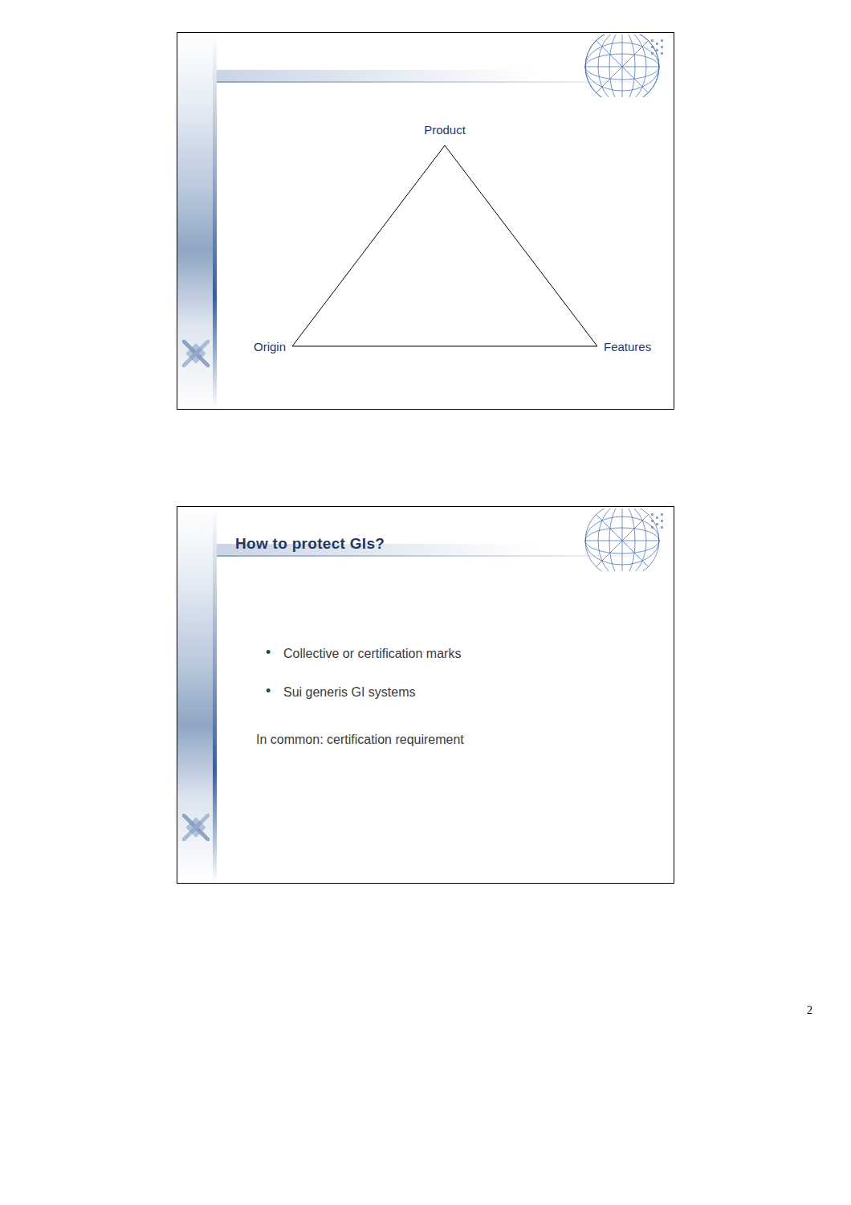Product Origin Features
How to protect GIs?
Collective or certification marks
Sui generis GI systems
In common: certification requirement
2